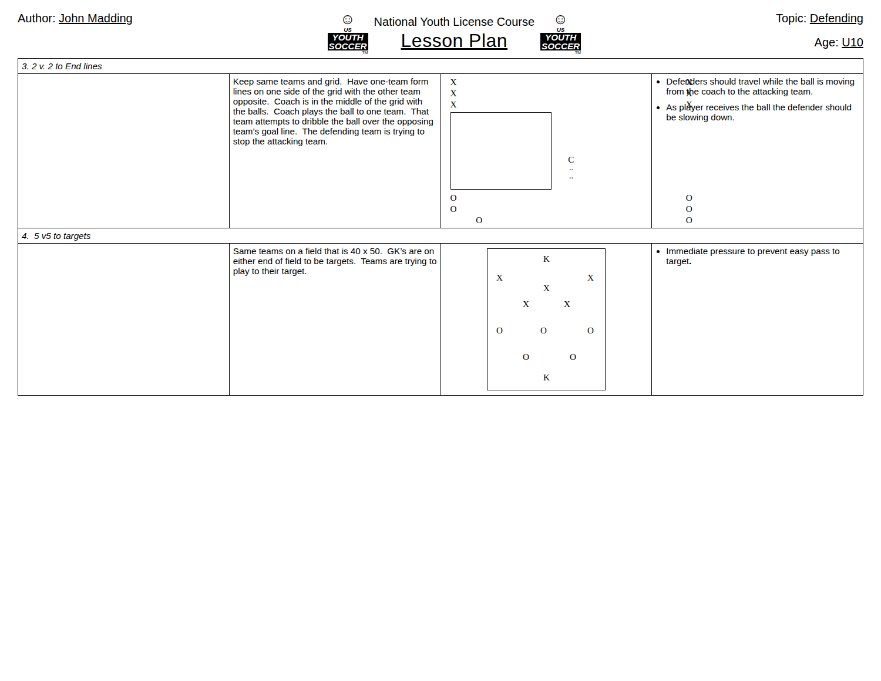Author: John Madding
☺ US YOUTH SOCCER TM
National Youth License Course
Lesson Plan
☺ US YOUTH SOCCER TM
Topic: Defending
Age: U10
| 3. 2 v. 2 to End lines |
| | Keep same teams and grid. Have one-team form lines on one side of the grid with the other team opposite. Coach is in the middle of the grid with the balls. Coach plays the ball to one team. That team attempts to dribble the ball over the opposing team’s goal line. The defending team is trying to stop the attacking team. | X X X X X X C .. .. O O O O O O | Defenders should travel while the ball is moving from the coach to the attacking team. As player receives the ball the defender should be slowing down. |
| 4. 5 v5 to targets |
| | Same teams on a field that is 40 x 50. GK’s are on either end of field to be targets. Teams are trying to play to their target. | K X X X X X O O O O O K | Immediate pressure to prevent easy pass to target . |